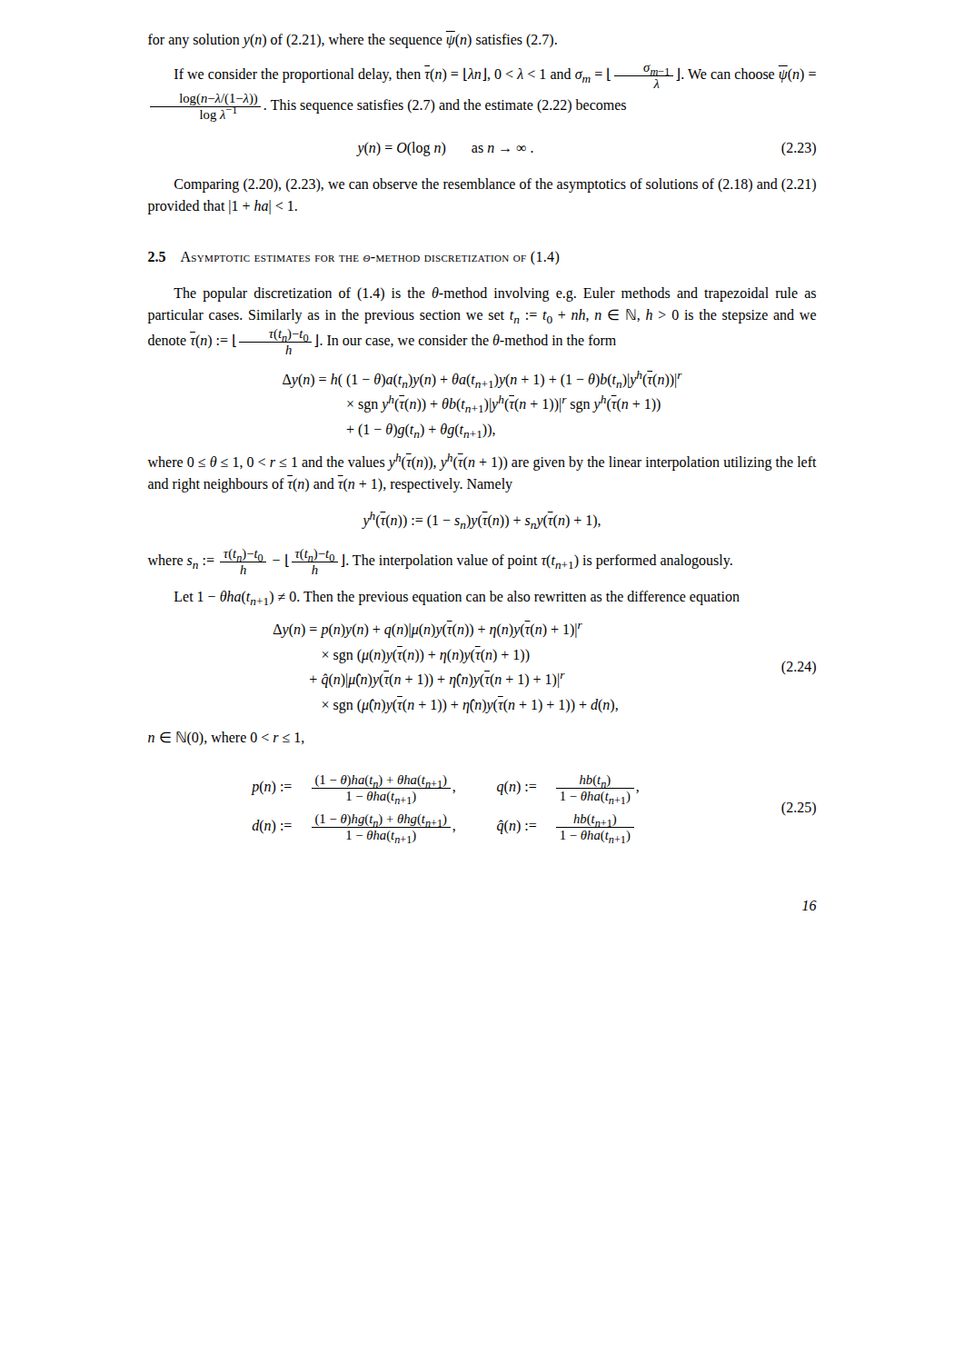for any solution y(n) of (2.21), where the sequence ψ(n) satisfies (2.7).
If we consider the proportional delay, then τ(n) = ⌊λn⌋, 0 < λ < 1 and σm = ⌊σm−1 λ⌋. We can choose ψ(n) = log(n−λ/(1−λ)) log λ−1. This sequence satisfies (2.7) and the estimate (2.22) becomes
y(n) = O(log n) as n → ∞ .
(2.23)
Comparing (2.20), (2.23), we can observe the resemblance of the asymptotics of solutions of (2.18) and (2.21) provided that |1 + ha| < 1.
2.5 Asymptotic estimates for the θ-method discretization of (1.4)
The popular discretization of (1.4) is the θ-method involving e.g. Euler methods and trapezoidal rule as particular cases. Similarly as in the previous section we set tn := t0 + nh, n ∈ ℕ, h > 0 is the stepsize and we denote τ(n) := ⌊τ(tn)−t0 h⌋. In our case, we consider the θ-method in the form
Δy(n) = h( (1 − θ)a(tn)y(n) + θa(tn+1)y(n + 1) + (1 − θ)b(tn)|yh(τ(n))|r
× sgn yh(τ(n)) + θb(tn+1)|yh(τ(n + 1))|r sgn yh(τ(n + 1))
+ (1 − θ)g(tn) + θg(tn+1)),
where 0 ≤ θ ≤ 1, 0 < r ≤ 1 and the values yh(τ(n)), yh(τ(n + 1)) are given by the linear interpolation utilizing the left and right neighbours of τ(n) and τ(n + 1), respectively. Namely
yh(τ(n)) := (1 − sn)y(τ(n)) + sny(τ(n) + 1),
where sn := τ(tn)−t0 h − ⌊τ(tn)−t0 h⌋. The interpolation value of point τ(tn+1) is performed analogously.
Let 1 − θha(tn+1) ≠ 0. Then the previous equation can be also rewritten as the difference equation
Δy(n) = p(n)y(n) + q(n)|μ(n)y(τ(n)) + η(n)y(τ(n) + 1)|r
× sgn (μ(n)y(τ(n)) + η(n)y(τ(n) + 1))
+ q̂(n)|μ̂(n)y(τ(n + 1)) + η̂(n)y(τ(n + 1) + 1)|r
× sgn (μ̂(n)y(τ(n + 1)) + η̂(n)y(τ(n + 1) + 1)) + d(n),
(2.24)
n ∈ ℕ(0), where 0 < r ≤ 1,
p(n) := (1 − θ)ha(tn) + θha(tn+1) 1 − θha(tn+1), q(n) := hb(tn) 1 − θha(tn+1),
d(n) := (1 − θ)hg(tn) + θhg(tn+1) 1 − θha(tn+1), q̂(n) := hb(tn+1) 1 − θha(tn+1)
(2.25)
16